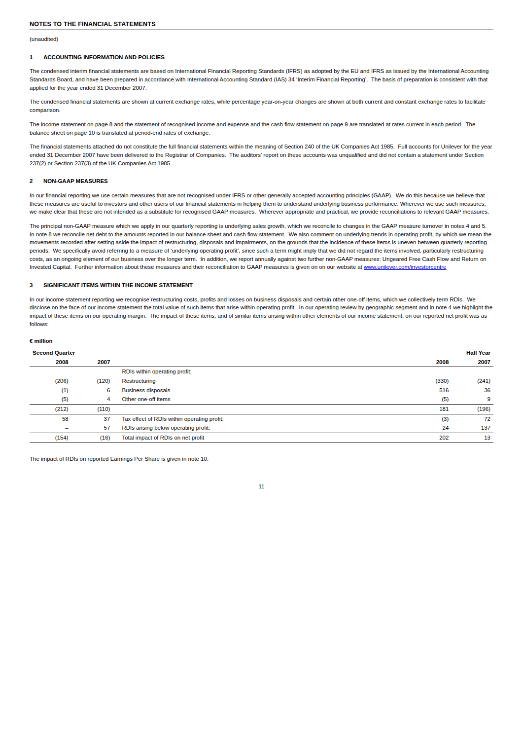NOTES TO THE FINANCIAL STATEMENTS
(unaudited)
1 ACCOUNTING INFORMATION AND POLICIES
The condensed interim financial statements are based on International Financial Reporting Standards (IFRS) as adopted by the EU and IFRS as issued by the International Accounting Standards Board, and have been prepared in accordance with International Accounting Standard (IAS) 34 ‘Interim Financial Reporting’. The basis of preparation is consistent with that applied for the year ended 31 December 2007.
The condensed financial statements are shown at current exchange rates, while percentage year-on-year changes are shown at both current and constant exchange rates to facilitate comparison.
The income statement on page 8 and the statement of recognised income and expense and the cash flow statement on page 9 are translated at rates current in each period. The balance sheet on page 10 is translated at period-end rates of exchange.
The financial statements attached do not constitute the full financial statements within the meaning of Section 240 of the UK Companies Act 1985. Full accounts for Unilever for the year ended 31 December 2007 have been delivered to the Registrar of Companies. The auditors’ report on these accounts was unqualified and did not contain a statement under Section 237(2) or Section 237(3) of the UK Companies Act 1985.
2 NON-GAAP MEASURES
In our financial reporting we use certain measures that are not recognised under IFRS or other generally accepted accounting principles (GAAP). We do this because we believe that these measures are useful to investors and other users of our financial statements in helping them to understand underlying business performance. Wherever we use such measures, we make clear that these are not intended as a substitute for recognised GAAP measures. Wherever appropriate and practical, we provide reconciliations to relevant GAAP measures.
The principal non-GAAP measure which we apply in our quarterly reporting is underlying sales growth, which we reconcile to changes in the GAAP measure turnover in notes 4 and 5. In note 8 we reconcile net debt to the amounts reported in our balance sheet and cash flow statement. We also comment on underlying trends in operating profit, by which we mean the movements recorded after setting aside the impact of restructuring, disposals and impairments, on the grounds that the incidence of these items is uneven between quarterly reporting periods. We specifically avoid referring to a measure of ‘underlying operating profit’, since such a term might imply that we did not regard the items involved, particularly restructuring costs, as an ongoing element of our business over the longer term. In addition, we report annually against two further non-GAAP measures: Ungeared Free Cash Flow and Return on Invested Capital. Further information about these measures and their reconciliation to GAAP measures is given on on our website at www.unilever.com/investorcentre
3 SIGNIFICANT ITEMS WITHIN THE INCOME STATEMENT
In our income statement reporting we recognise restructuring costs, profits and losses on business disposals and certain other one-off items, which we collectively term RDIs. We disclose on the face of our income statement the total value of such items that arise within operating profit. In our operating review by geographic segment and in note 4 we highlight the impact of these items on our operating margin. The impact of these items, and of similar items arising within other elements of our income statement, on our reported net profit was as follows:
€ million
| Second Quarter | | Half Year |
| 2008 | 2007 | | 2008 | 2007 |
| | | RDIs within operating profit: | | |
| (206) | (120) | Restructuring | (330) | (241) |
| (1) | 6 | Business disposals | 516 | 36 |
| (5) | 4 | Other one-off items | (5) | 9 |
| (212) | (110) | | 181 | (196) |
| 58 | 37 | Tax effect of RDIs within operating profit: | (3) | 72 |
| – | 57 | RDIs arising below operating profit: | 24 | 137 |
| (154) | (16) | Total impact of RDIs on net profit | 202 | 13 |
The impact of RDIs on reported Earnings Per Share is given in note 10.
11